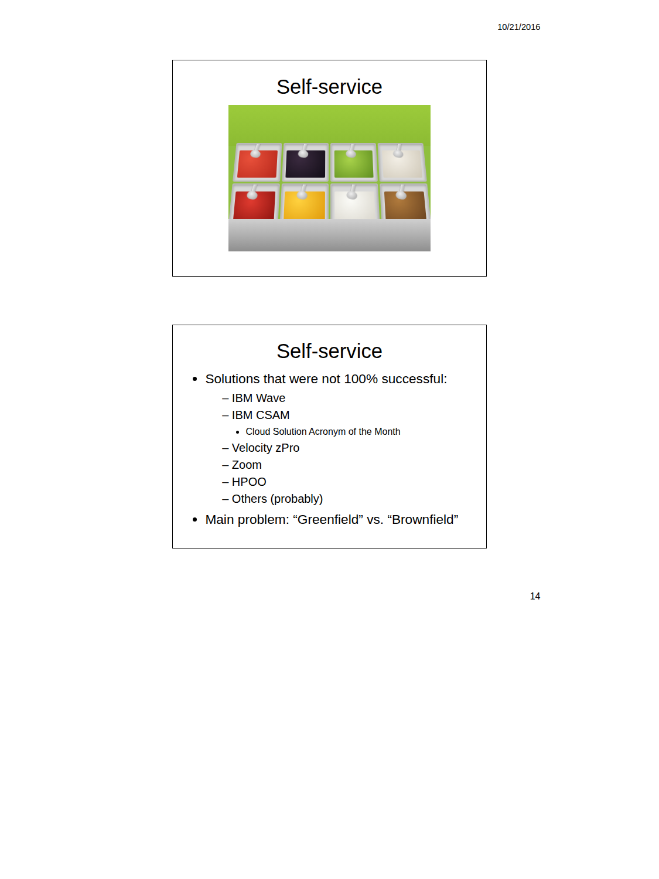10/21/2016
Self-service
Self-service
Solutions that were not 100% successful:
IBM Wave
IBM CSAM
Cloud Solution Acronym of the Month
Velocity zPro
Zoom
HPOO
Others (probably)
Main problem: “Greenfield” vs. “Brownfield”
14